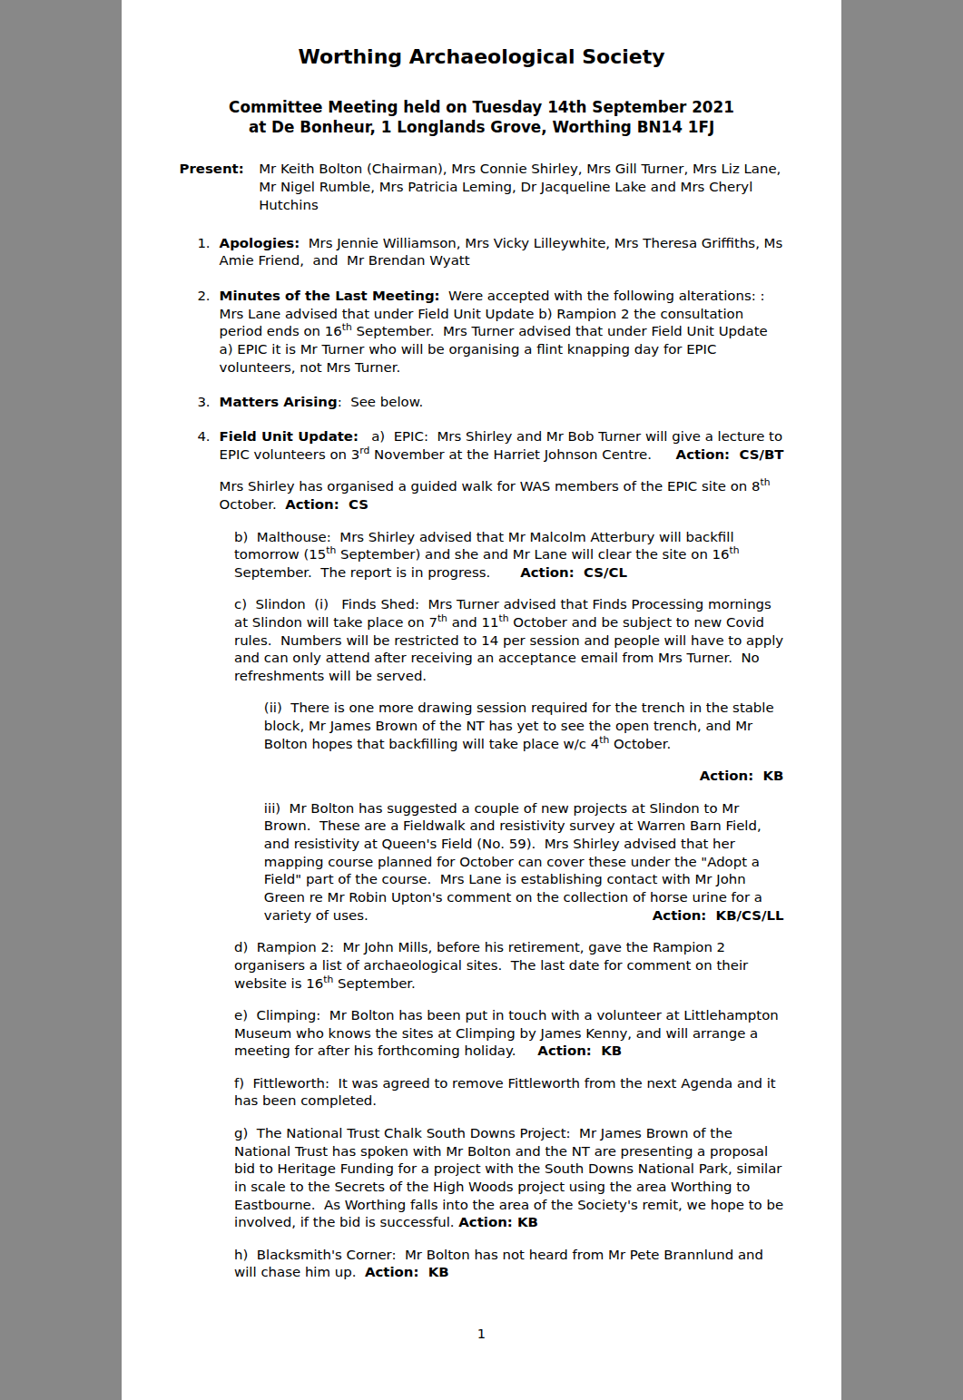Worthing Archaeological Society
Committee Meeting held on Tuesday 14th September 2021
at De Bonheur, 1 Longlands Grove, Worthing BN14 1FJ
Present:
Mr Keith Bolton (Chairman), Mrs Connie Shirley, Mrs Gill Turner, Mrs Liz Lane, Mr Nigel Rumble, Mrs Patricia Leming, Dr Jacqueline Lake and Mrs Cheryl Hutchins
Apologies: Mrs Jennie Williamson, Mrs Vicky Lilleywhite, Mrs Theresa Griffiths, Ms Amie Friend, and Mr Brendan Wyatt
Minutes of the Last Meeting: Were accepted with the following alterations: : Mrs Lane advised that under Field Unit Update b) Rampion 2 the consultation period ends on 16th September. Mrs Turner advised that under Field Unit Update a) EPIC it is Mr Turner who will be organising a flint knapping day for EPIC volunteers, not Mrs Turner.
Matters Arising: See below.
Field Unit Update: a) EPIC: Mrs Shirley and Mr Bob Turner will give a lecture to EPIC volunteers on 3rd November at the Harriet Johnson Centre.Action: CS/BT
Mrs Shirley has organised a guided walk for WAS members of the EPIC site on 8th October. Action: CS
b) Malthouse: Mrs Shirley advised that Mr Malcolm Atterbury will backfill tomorrow (15th September) and she and Mr Lane will clear the site on 16th September. The report is in progress.Action: CS/CL
c) Slindon (i) Finds Shed: Mrs Turner advised that Finds Processing mornings at Slindon will take place on 7th and 11th October and be subject to new Covid rules. Numbers will be restricted to 14 per session and people will have to apply and can only attend after receiving an acceptance email from Mrs Turner. No refreshments will be served.
(ii) There is one more drawing session required for the trench in the stable block, Mr James Brown of the NT has yet to see the open trench, and Mr Bolton hopes that backfilling will take place w/c 4th October.
Action: KB
iii) Mr Bolton has suggested a couple of new projects at Slindon to Mr Brown. These are a Fieldwalk and resistivity survey at Warren Barn Field, and resistivity at Queen's Field (No. 59). Mrs Shirley advised that her mapping course planned for October can cover these under the "Adopt a Field" part of the course. Mrs Lane is establishing contact with Mr John Green re Mr Robin Upton's comment on the collection of horse urine for a variety of uses.Action: KB/CS/LL
d) Rampion 2: Mr John Mills, before his retirement, gave the Rampion 2 organisers a list of archaeological sites. The last date for comment on their website is 16th September.
e) Climping: Mr Bolton has been put in touch with a volunteer at Littlehampton Museum who knows the sites at Climping by James Kenny, and will arrange a meeting for after his forthcoming holiday.Action: KB
f) Fittleworth: It was agreed to remove Fittleworth from the next Agenda and it has been completed.
g) The National Trust Chalk South Downs Project: Mr James Brown of the National Trust has spoken with Mr Bolton and the NT are presenting a proposal bid to Heritage Funding for a project with the South Downs National Park, similar in scale to the Secrets of the High Woods project using the area Worthing to Eastbourne. As Worthing falls into the area of the Society's remit, we hope to be involved, if the bid is successful. Action: KB
h) Blacksmith's Corner: Mr Bolton has not heard from Mr Pete Brannlund and will chase him up. Action: KB
1